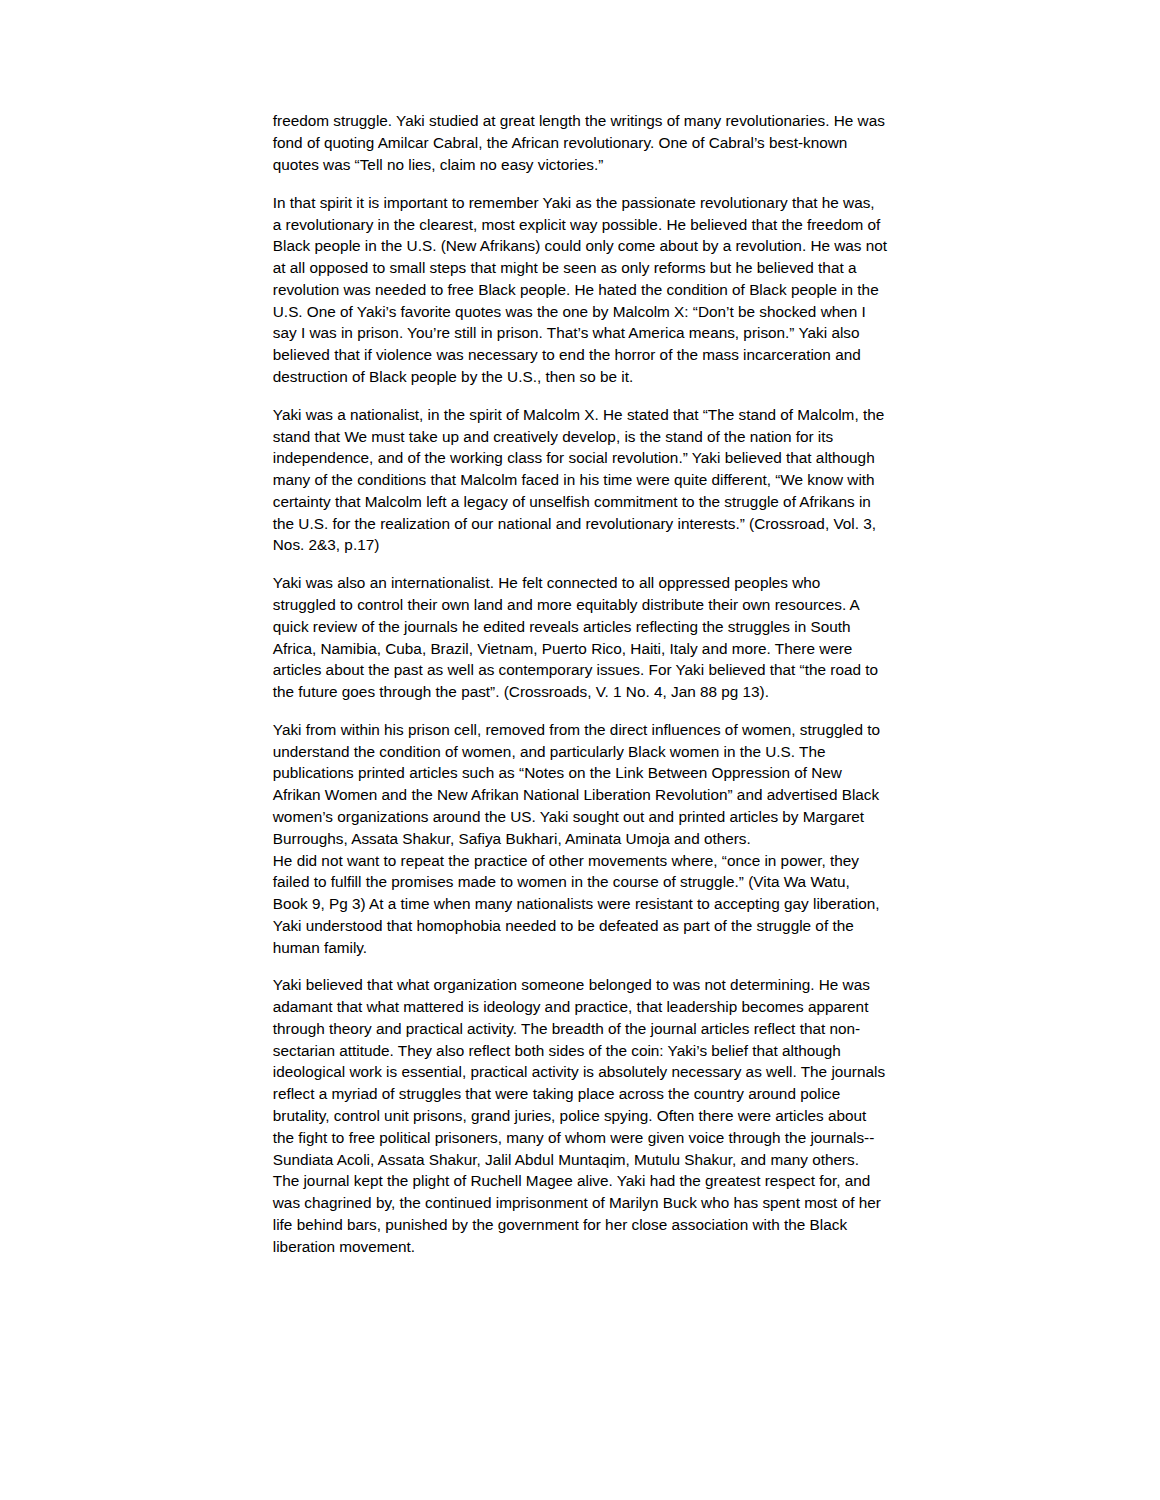freedom struggle. Yaki studied at great length the writings of many revolutionaries. He was fond of quoting Amilcar Cabral, the African revolutionary. One of Cabral’s best-known quotes was “Tell no lies, claim no easy victories.”
In that spirit it is important to remember Yaki as the passionate revolutionary that he was, a revolutionary in the clearest, most explicit way possible. He believed that the freedom of Black people in the U.S. (New Afrikans) could only come about by a revolution. He was not at all opposed to small steps that might be seen as only reforms but he believed that a revolution was needed to free Black people. He hated the condition of Black people in the U.S. One of Yaki’s favorite quotes was the one by Malcolm X: “Don’t be shocked when I say I was in prison. You’re still in prison. That’s what America means, prison.” Yaki also believed that if violence was necessary to end the horror of the mass incarceration and destruction of Black people by the U.S., then so be it.
Yaki was a nationalist, in the spirit of Malcolm X. He stated that “The stand of Malcolm, the stand that We must take up and creatively develop, is the stand of the nation for its independence, and of the working class for social revolution.” Yaki believed that although many of the conditions that Malcolm faced in his time were quite different, “We know with certainty that Malcolm left a legacy of unselfish commitment to the struggle of Afrikans in the U.S. for the realization of our national and revolutionary interests.” (Crossroad, Vol. 3, Nos. 2&3, p.17)
Yaki was also an internationalist. He felt connected to all oppressed peoples who struggled to control their own land and more equitably distribute their own resources. A quick review of the journals he edited reveals articles reflecting the struggles in South Africa, Namibia, Cuba, Brazil, Vietnam, Puerto Rico, Haiti, Italy and more. There were articles about the past as well as contemporary issues. For Yaki believed that “the road to the future goes through the past”. (Crossroads, V. 1 No. 4, Jan 88 pg 13).
Yaki from within his prison cell, removed from the direct influences of women, struggled to understand the condition of women, and particularly Black women in the U.S. The publications printed articles such as “Notes on the Link Between Oppression of New Afrikan Women and the New Afrikan National Liberation Revolution” and advertised Black women’s organizations around the US. Yaki sought out and printed articles by Margaret Burroughs, Assata Shakur, Safiya Bukhari, Aminata Umoja and others.
He did not want to repeat the practice of other movements where, “once in power, they failed to fulfill the promises made to women in the course of struggle.” (Vita Wa Watu, Book 9, Pg 3) At a time when many nationalists were resistant to accepting gay liberation, Yaki understood that homophobia needed to be defeated as part of the struggle of the human family.
Yaki believed that what organization someone belonged to was not determining. He was adamant that what mattered is ideology and practice, that leadership becomes apparent through theory and practical activity. The breadth of the journal articles reflect that non-sectarian attitude. They also reflect both sides of the coin: Yaki’s belief that although ideological work is essential, practical activity is absolutely necessary as well. The journals reflect a myriad of struggles that were taking place across the country around police brutality, control unit prisons, grand juries, police spying. Often there were articles about the fight to free political prisoners, many of whom were given voice through the journals-- Sundiata Acoli, Assata Shakur, Jalil Abdul Muntaqim, Mutulu Shakur, and many others. The journal kept the plight of Ruchell Magee alive. Yaki had the greatest respect for, and was chagrined by, the continued imprisonment of Marilyn Buck who has spent most of her life behind bars, punished by the government for her close association with the Black liberation movement.